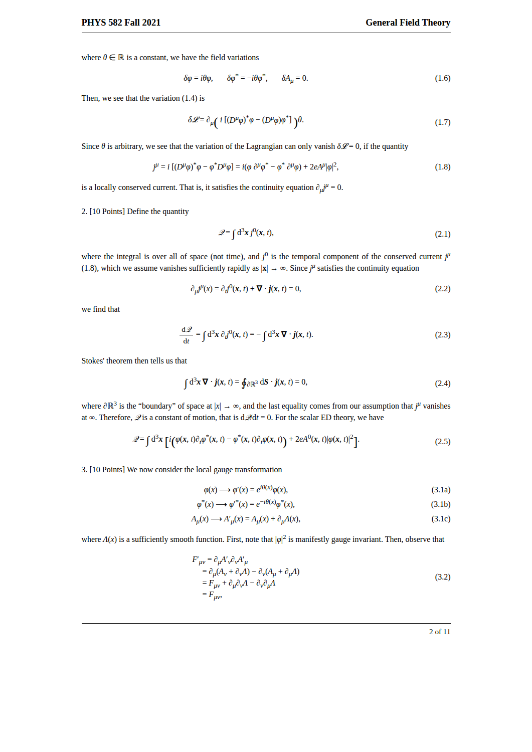PHYS 582 Fall 2021 General Field Theory
where θ ∈ ℝ is a constant, we have the field variations
δφ = iθφ, δφ* = −iθφ*, δAμ = 0. (1.6)
Then, we see that the variation (1.4) is
δ𝓛 = ∂μ( i [(Dμφ)*φ − (Dμφ)φ*] ) θ. (1.7)
Since θ is arbitrary, we see that the variation of the Lagrangian can only vanish δ𝓛 = 0, if the quantity
jμ = i [(Dμφ)*φ − φ*Dμφ] = i(φ ∂μφ* − φ* ∂μφ) + 2eAμ|φ|2, (1.8)
is a locally conserved current. That is, it satisfies the continuity equation ∂μjμ = 0.
2. [10 Points] Define the quantity
𝒬 = ∫ d3x j0(x, t), (2.1)
where the integral is over all of space (not time), and j0 is the temporal component of the conserved current jμ (1.8), which we assume vanishes sufficiently rapidly as |x| → ∞. Since jμ satisfies the continuity equation
∂μjμ(x) = ∂tj0(x, t) + ∇ · j(x, t) = 0, (2.2)
we find that
d𝒬 dt = ∫ d3x ∂tj0(x, t) = − ∫ d3x ∇ · j(x, t). (2.3)
Stokes' theorem then tells us that
∫ d3x ∇ · j(x, t) = ∮∂ℝ3 dS · j(x, t) = 0, (2.4)
where ∂ℝ3 is the “boundary” of space at |x| → ∞, and the last equality comes from our assumption that jμ vanishes at ∞. Therefore, 𝒬 is a constant of motion, that is d𝒬/dt = 0. For the scalar ED theory, we have
𝒬 = ∫ d3x [i(φ(x, t)∂tφ*(x, t) − φ*(x, t)∂tφ(x, t)) + 2eA0(x, t)|φ(x, t)|2]. (2.5)
3. [10 Points] We now consider the local gauge transformation
φ(x) ⟶ φ′(x) = eiθ(x)φ(x), (3.1a)
φ*(x) ⟶ φ′*(x) = e−iθ(x)φ*(x), (3.1b)
Aμ(x) ⟶ A′μ(x) = Aμ(x) + ∂μΛ(x), (3.1c)
where Λ(x) is a sufficiently smooth function. First, note that |φ|2 is manifestly gauge invariant. Then, observe that
F′μν = ∂μA′ν∂νA′μ = ∂μ(Aν + ∂νΛ) − ∂ν(Aμ + ∂μΛ) = Fμν + ∂μ∂νΛ − ∂ν∂μΛ = Fμν, (3.2)
2 of 11